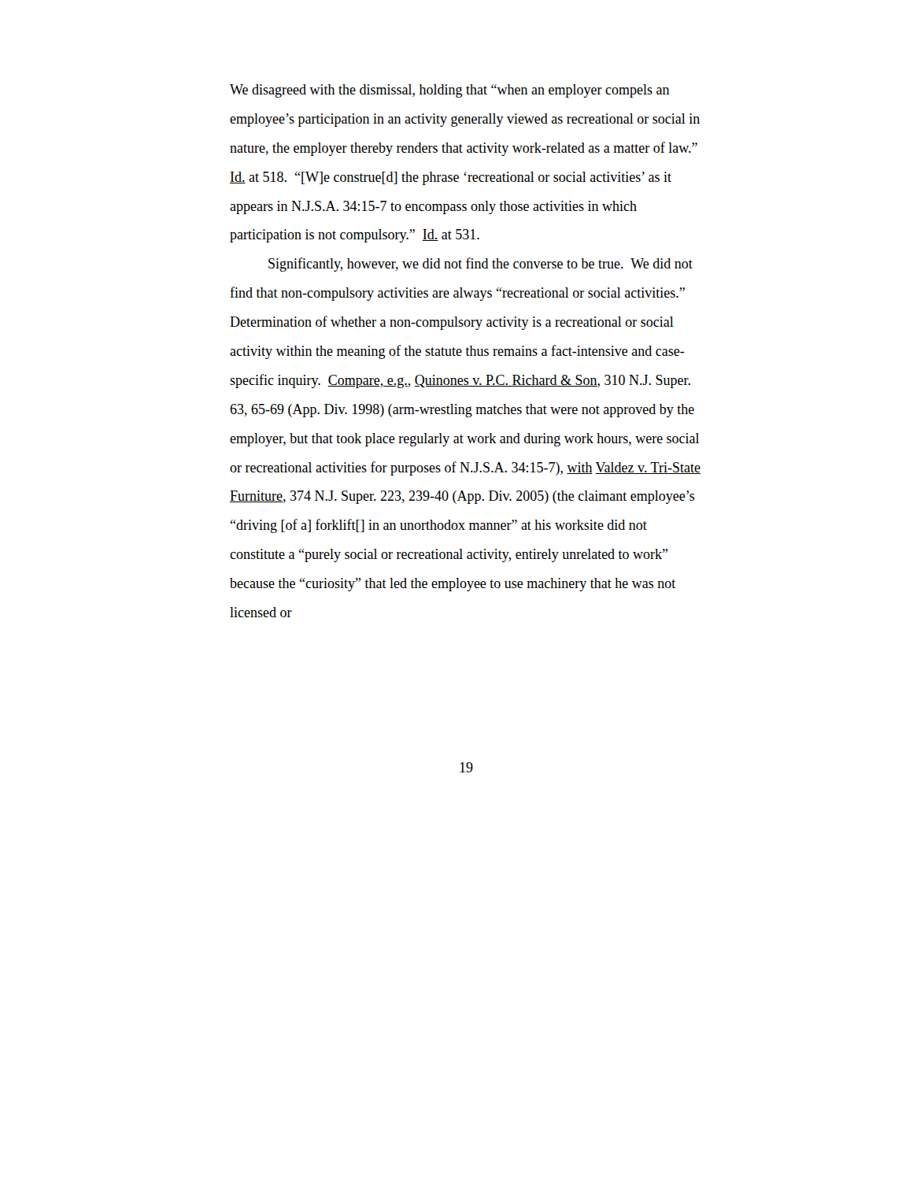We disagreed with the dismissal, holding that “when an employer compels an employee’s participation in an activity generally viewed as recreational or social in nature, the employer thereby renders that activity work-related as a matter of law.” Id. at 518. “[W]e construe[d] the phrase ‘recreational or social activities’ as it appears in N.J.S.A. 34:15-7 to encompass only those activities in which participation is not compulsory.” Id. at 531.
Significantly, however, we did not find the converse to be true. We did not find that non-compulsory activities are always “recreational or social activities.” Determination of whether a non-compulsory activity is a recreational or social activity within the meaning of the statute thus remains a fact-intensive and case-specific inquiry. Compare, e.g., Quinones v. P.C. Richard & Son, 310 N.J. Super. 63, 65-69 (App. Div. 1998) (arm-wrestling matches that were not approved by the employer, but that took place regularly at work and during work hours, were social or recreational activities for purposes of N.J.S.A. 34:15-7), with Valdez v. Tri-State Furniture, 374 N.J. Super. 223, 239-40 (App. Div. 2005) (the claimant employee’s “driving [of a] forklift[] in an unorthodox manner” at his worksite did not constitute a “purely social or recreational activity, entirely unrelated to work” because the “curiosity” that led the employee to use machinery that he was not licensed or
19